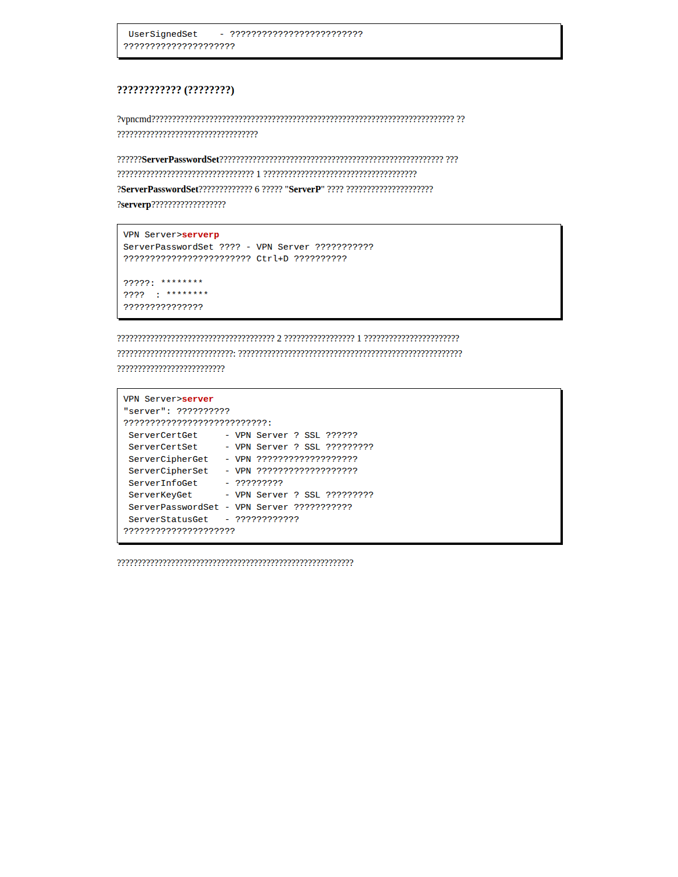UserSignedSet    - ?????????????????????????
?????????????????????
???????????? (????????)
?vpncmd????????????????????????????????????????????????????????????????????????? ?? ??????????????????????????????????
??????ServerPasswordSet?????????????????????????????????????????????????????? ??? ????????????????????????????????? 1 ?????????????????????????????????????
?ServerPasswordSet????????????? 6 ????? "ServerP" ???? ?????????????????????
?serverp??????????????????
VPN Server>serverp
ServerPasswordSet ???? - VPN Server ???????????
???????????????????????? Ctrl+D ??????????

?????: ********
????  : ********
???????????????
?????????????????????????????????????? 2 ????????????????? 1 ??????????????????????? ????????????????????????????: ?????????????????????????????????????????????????????? ??????????????????????????
VPN Server>server
"server": ??????????
???????????????????????????:
 ServerCertGet     - VPN Server ? SSL ??????
 ServerCertSet     - VPN Server ? SSL ?????????
 ServerCipherGet   - VPN ???????????????????
 ServerCipherSet   - VPN ???????????????????
 ServerInfoGet     - ?????????
 ServerKeyGet      - VPN Server ? SSL ?????????
 ServerPasswordSet - VPN Server ???????????
 ServerStatusGet   - ????????????
?????????????????????
?????????????????????????????????????????????????????????